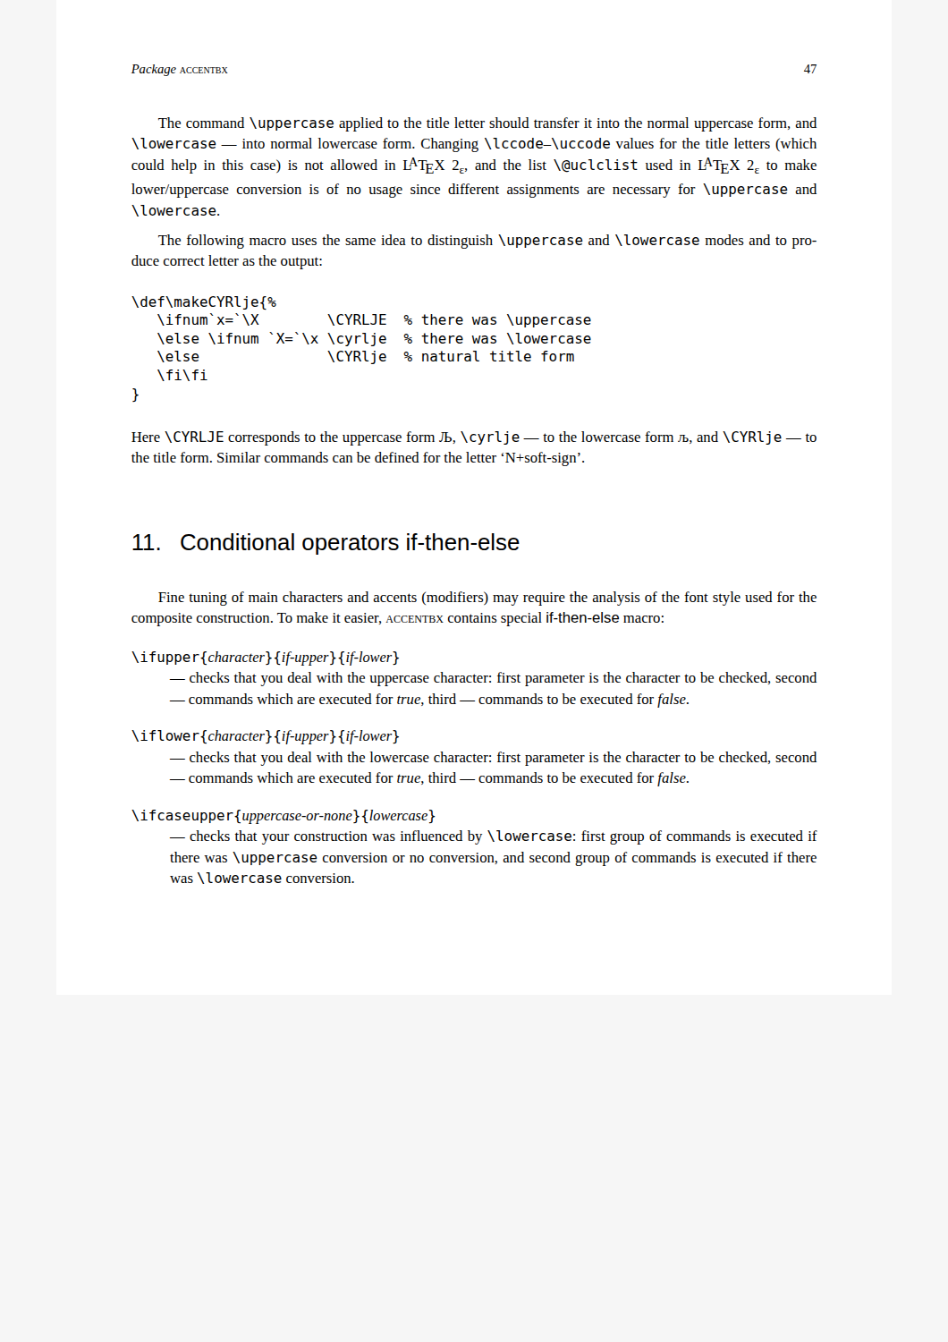Package accentbx 47
The command \uppercase applied to the title letter should transfer it into the normal uppercase form, and \lowercase — into normal lowercase form. Changing \lccode–\uccode values for the title letters (which could help in this case) is not allowed in LATEX 2ε, and the list \@uclclist used in LATEX 2ε to make lower/uppercase conversion is of no usage since different assignments are necessary for \uppercase and \lowercase.
The following macro uses the same idea to distinguish \uppercase and \lowercase modes and to produce correct letter as the output:
\def\makeCYRlje{%
   \ifnum`x=`\X        \CYRLJE  % there was \uppercase
   \else \ifnum `X=`\x \cyrlje  % there was \lowercase
   \else               \CYRlje  % natural title form
   \fi\fi
}
Here \CYRLJE corresponds to the uppercase form Љ, \cyrlje — to the lowercase form љ, and \CYRlje — to the title form. Similar commands can be defined for the letter ‘N+soft-sign’.
11. Conditional operators if-then-else
Fine tuning of main characters and accents (modifiers) may require the analysis of the font style used for the composite construction. To make it easier, accentbx contains special if-then-else macro:
\ifupper{character}{if-upper}{if-lower}
— checks that you deal with the uppercase character: first parameter is the character to be checked, second — commands which are executed for true, third — commands to be executed for false.
\iflower{character}{if-upper}{if-lower}
— checks that you deal with the lowercase character: first parameter is the character to be checked, second — commands which are executed for true, third — commands to be executed for false.
\ifcaseupper{uppercase-or-none}{lowercase}
— checks that your construction was influenced by \lowercase: first group of commands is executed if there was \uppercase conversion or no conversion, and second group of commands is executed if there was \lowercase conversion.